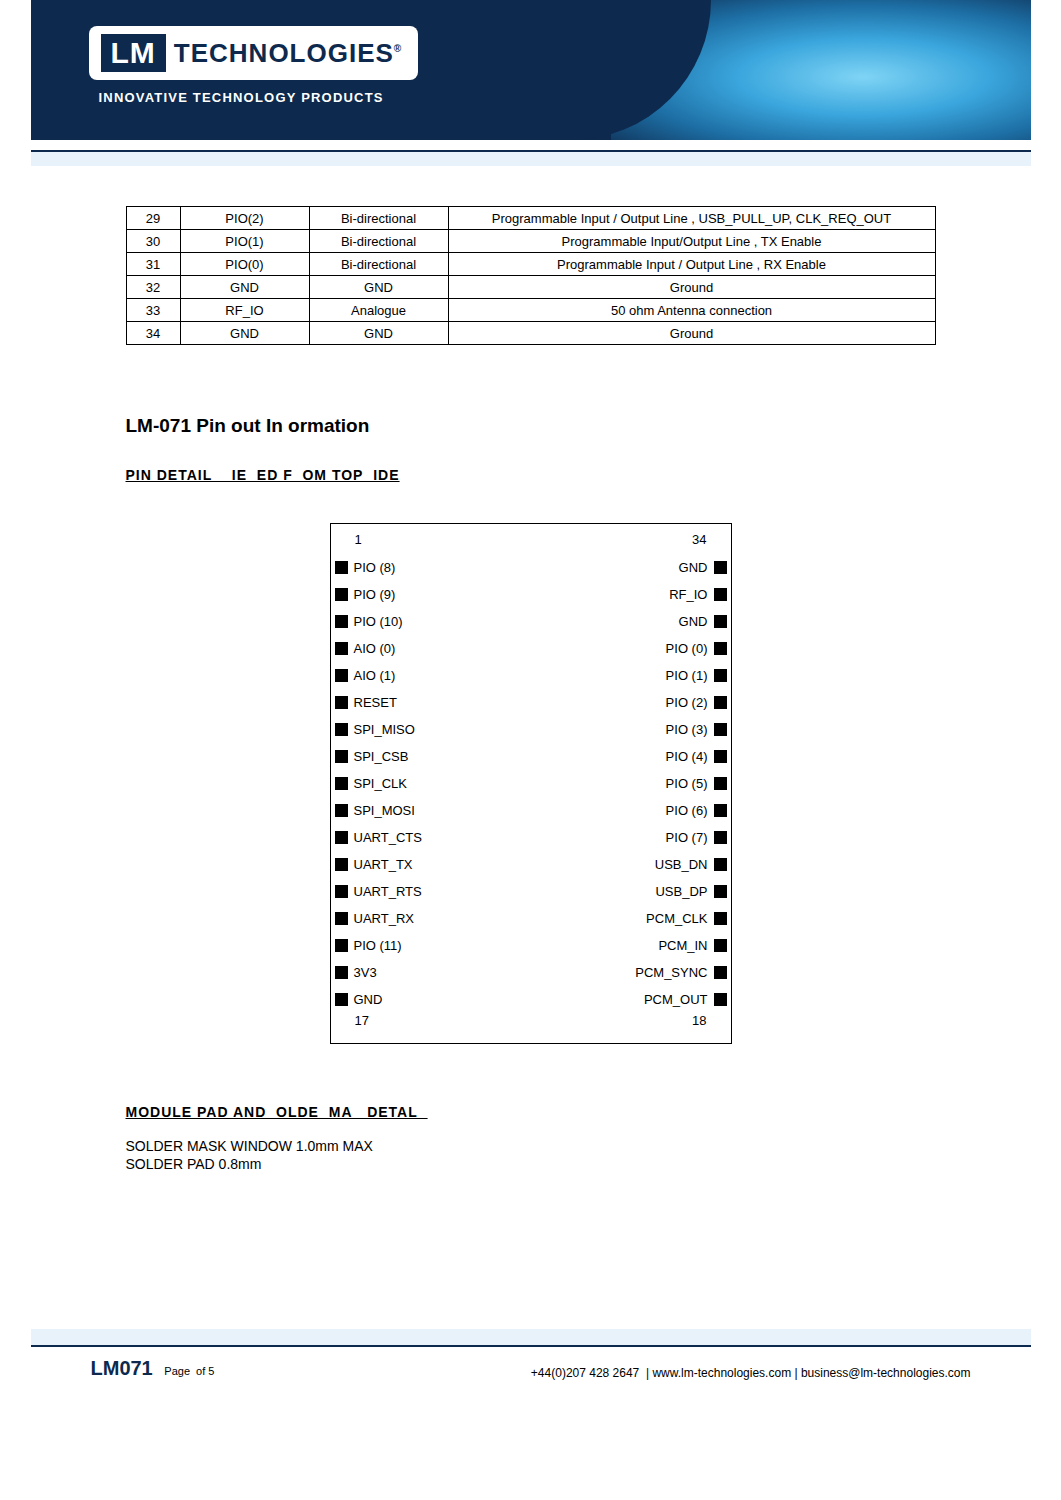LM TECHNOLOGIES®
INNOVATIVE TECHNOLOGY PRODUCTS
| 29 | PIO(2) | Bi-directional | Programmable Input / Output Line , USB_PULL_UP, CLK_REQ_OUT |
| 30 | PIO(1) | Bi-directional | Programmable Input/Output Line , TX Enable |
| 31 | PIO(0) | Bi-directional | Programmable Input / Output Line , RX Enable |
| 32 | GND | GND | Ground |
| 33 | RF_IO | Analogue | 50 ohm Antenna connection |
| 34 | GND | GND | Ground |
LM-071 Pin out In ormation
PIN DETAIL IE ED F OM TOP IDE
1
34
PIO (8) GND
PIO (9) RF_IO
PIO (10) GND
AIO (0) PIO (0)
AIO (1) PIO (1)
RESET PIO (2)
SPI_MISO PIO (3)
SPI_CSB PIO (4)
SPI_CLK PIO (5)
SPI_MOSI PIO (6)
UART_CTS PIO (7)
UART_TX USB_DN
UART_RTS USB_DP
UART_RX PCM_CLK
PIO (11) PCM_IN
3V3 PCM_SYNC
GND PCM_OUT
17
18
MODULE PAD AND OLDE MA DETAL
SOLDER MASK WINDOW 1.0mm MAX
SOLDER PAD 0.8mm
LM071 Page of 5
+44(0)207 428 2647 | www.lm-technologies.com | business@lm-technologies.com